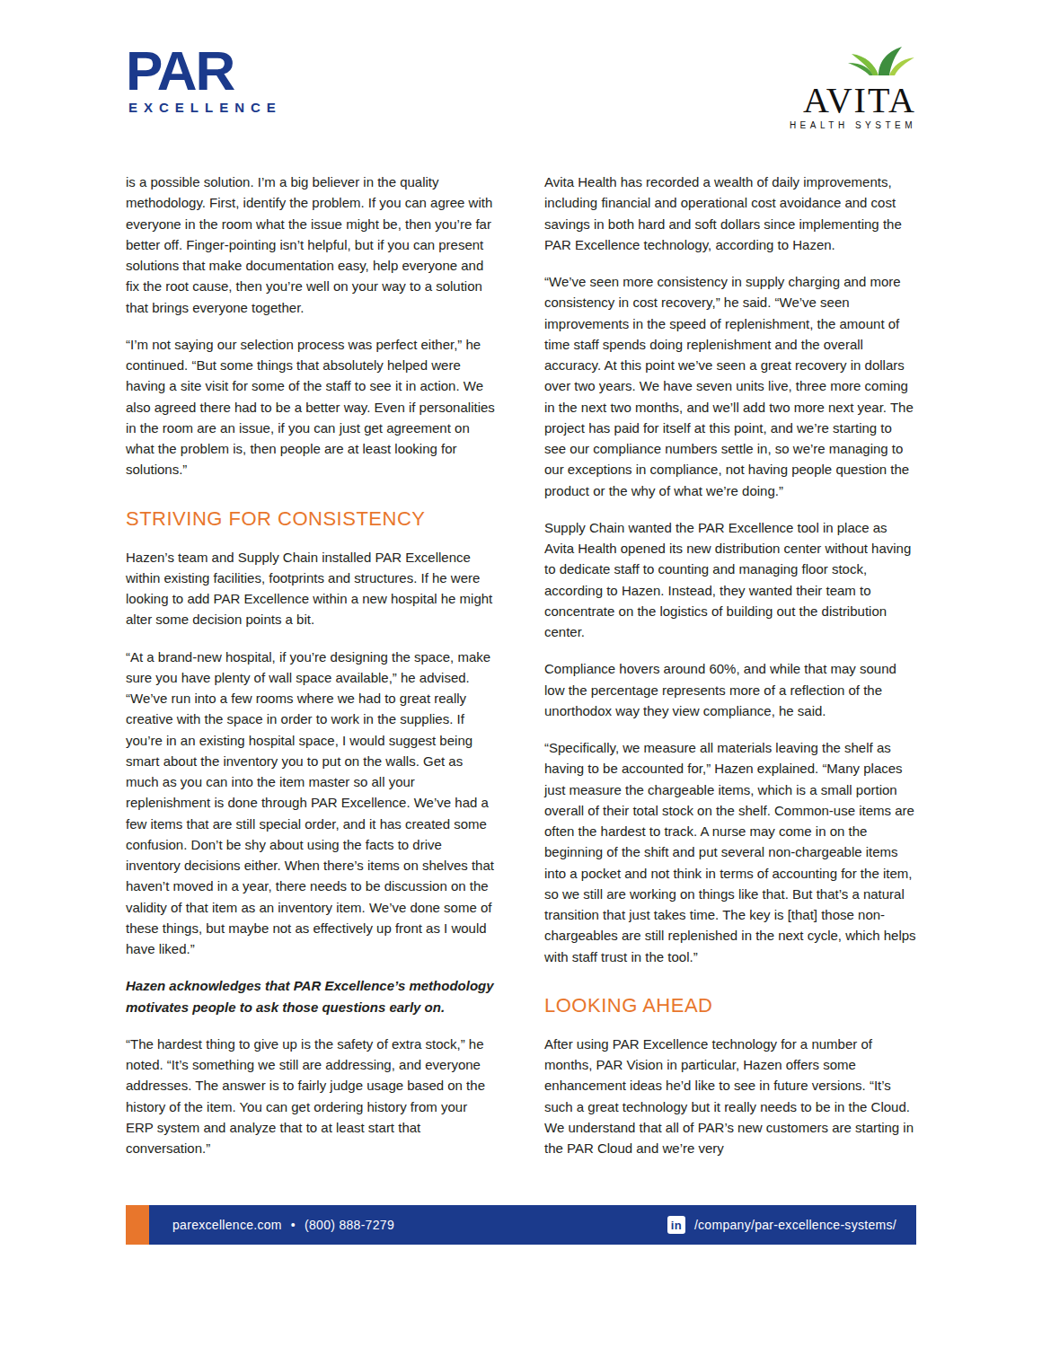PAR EXCELLENCE
AVITA HEALTH SYSTEM
is a possible solution. I’m a big believer in the quality methodology. First, identify the problem. If you can agree with everyone in the room what the issue might be, then you’re far better off. Finger-pointing isn’t helpful, but if you can present solutions that make documentation easy, help everyone and fix the root cause, then you’re well on your way to a solution that brings everyone together.
“I’m not saying our selection process was perfect either,” he continued. “But some things that absolutely helped were having a site visit for some of the staff to see it in action. We also agreed there had to be a better way. Even if personalities in the room are an issue, if you can just get agreement on what the problem is, then people are at least looking for solutions.”
Striving for consistency
Hazen’s team and Supply Chain installed PAR Excellence within existing facilities, footprints and structures. If he were looking to add PAR Excellence within a new hospital he might alter some decision points a bit.
“At a brand-new hospital, if you’re designing the space, make sure you have plenty of wall space available,” he advised. “We’ve run into a few rooms where we had to great really creative with the space in order to work in the supplies. If you’re in an existing hospital space, I would suggest being smart about the inventory you to put on the walls. Get as much as you can into the item master so all your replenishment is done through PAR Excellence. We’ve had a few items that are still special order, and it has created some confusion. Don’t be shy about using the facts to drive inventory decisions either. When there’s items on shelves that haven’t moved in a year, there needs to be discussion on the validity of that item as an inventory item. We’ve done some of these things, but maybe not as effectively up front as I would have liked.”
Hazen acknowledges that PAR Excellence’s methodology motivates people to ask those questions early on.
“The hardest thing to give up is the safety of extra stock,” he noted. “It’s something we still are addressing, and everyone addresses. The answer is to fairly judge usage based on the history of the item. You can get ordering history from your ERP system and analyze that to at least start that conversation.”
Avita Health has recorded a wealth of daily improvements, including financial and operational cost avoidance and cost savings in both hard and soft dollars since implementing the PAR Excellence technology, according to Hazen.
“We’ve seen more consistency in supply charging and more consistency in cost recovery,” he said. “We’ve seen improvements in the speed of replenishment, the amount of time staff spends doing replenishment and the overall accuracy. At this point we’ve seen a great recovery in dollars over two years. We have seven units live, three more coming in the next two months, and we’ll add two more next year. The project has paid for itself at this point, and we’re starting to see our compliance numbers settle in, so we’re managing to our exceptions in compliance, not having people question the product or the why of what we’re doing.”
Supply Chain wanted the PAR Excellence tool in place as Avita Health opened its new distribution center without having to dedicate staff to counting and managing floor stock, according to Hazen. Instead, they wanted their team to concentrate on the logistics of building out the distribution center.
Compliance hovers around 60%, and while that may sound low the percentage represents more of a reflection of the unorthodox way they view compliance, he said.
“Specifically, we measure all materials leaving the shelf as having to be accounted for,” Hazen explained. “Many places just measure the chargeable items, which is a small portion overall of their total stock on the shelf. Common-use items are often the hardest to track. A nurse may come in on the beginning of the shift and put several non-chargeable items into a pocket and not think in terms of accounting for the item, so we still are working on things like that. But that’s a natural transition that just takes time. The key is [that] those non-chargeables are still replenished in the next cycle, which helps with staff trust in the tool.”
Looking ahead
After using PAR Excellence technology for a number of months, PAR Vision in particular, Hazen offers some enhancement ideas he’d like to see in future versions. “It’s such a great technology but it really needs to be in the Cloud. We understand that all of PAR’s new customers are starting in the PAR Cloud and we’re very
parexcellence.com•(800) 888-7279
in /company/par-excellence-systems/